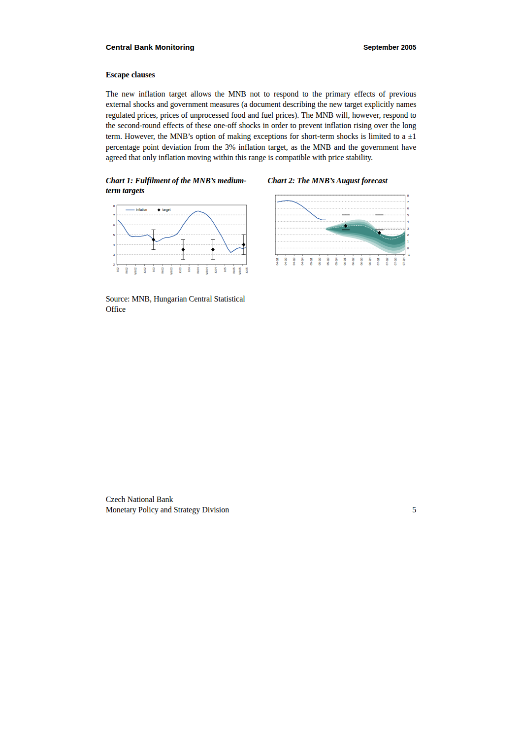Central Bank Monitoring
September 2005
Escape clauses
The new inflation target allows the MNB not to respond to the primary effects of previous external shocks and government measures (a document describing the new target explicitly names regulated prices, prices of unprocessed food and fuel prices). The MNB will, however, respond to the second-round effects of these one-off shocks in order to prevent inflation rising over the long term. However, the MNB’s option of making exceptions for short-term shocks is limited to a ±1 percentage point deviation from the 3% inflation target, as the MNB and the government have agreed that only inflation moving within this range is compatible with price stability.
Chart 1: Fulfilment of the MNB’s medium-term targets
2 3 4 5 6 7 8 inflation target I.02 IV.02 VII.02 X.02 I.03 IV.03 VII.03 X.03 I.04 IV.04 VII.04 X.04 I.05 IV.05 VII.05 X.05
Source: MNB, Hungarian Central Statistical Office
Chart 2: The MNB’s August forecast
-1 0 1 2 3 4 5 6 7 8 04-Q1 04-Q2 04-Q3 04-Q4 05-Q1 05-Q2 05-Q3 05-Q4 06-Q1 06-Q2 06-Q3 06-Q4 07-Q1 07-Q2 07-Q3 07-Q4
Czech National Bank
Monetary Policy and Strategy Division
5